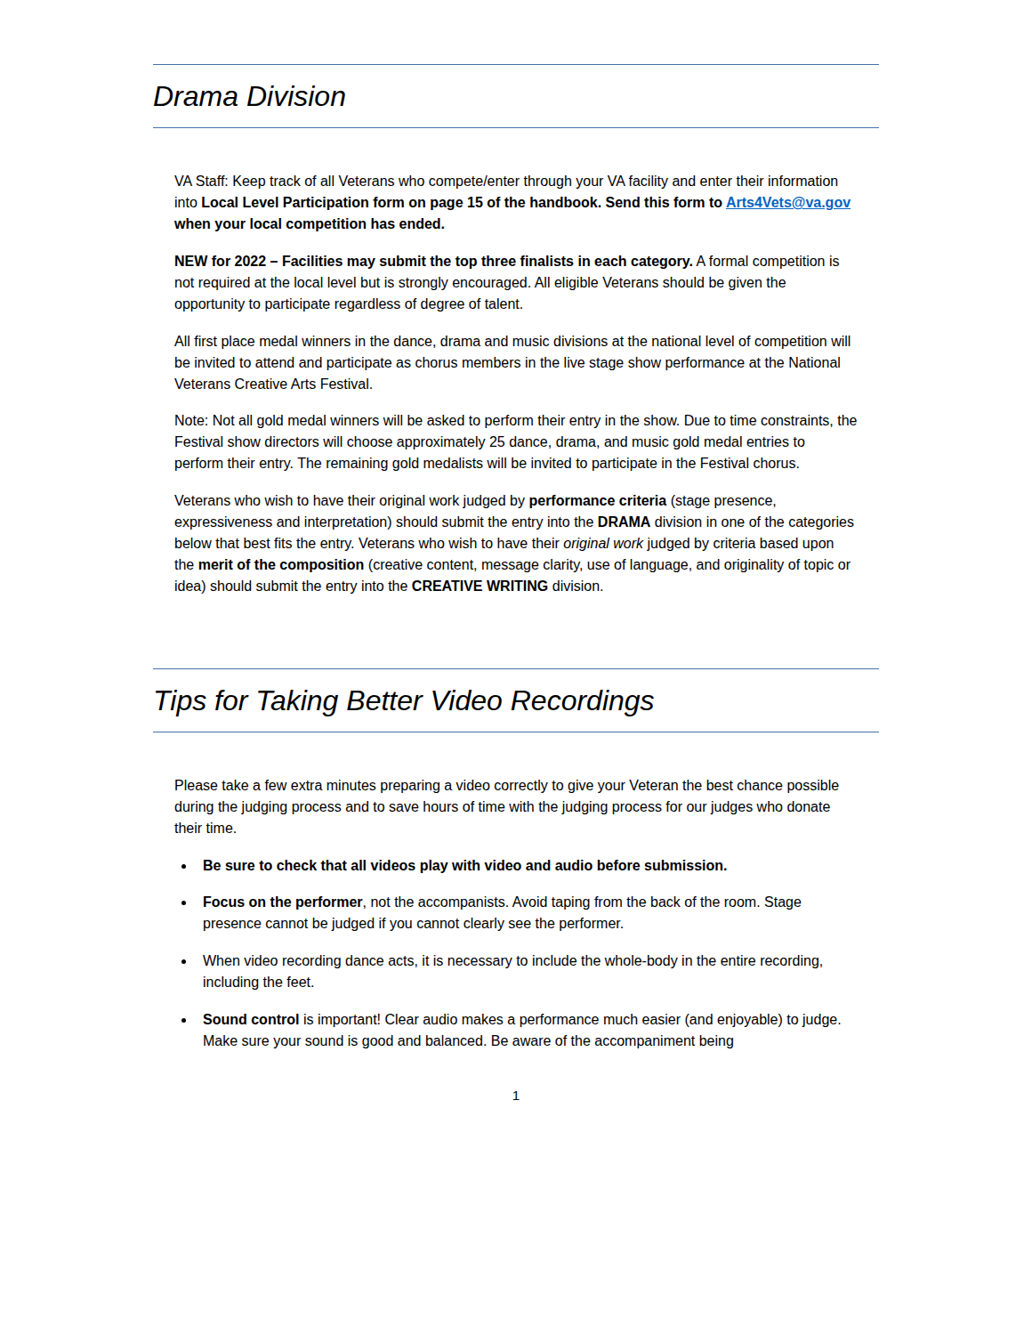Drama Division
VA Staff: Keep track of all Veterans who compete/enter through your VA facility and enter their information into Local Level Participation form on page 15 of the handbook. Send this form to Arts4Vets@va.gov when your local competition has ended.
NEW for 2022 – Facilities may submit the top three finalists in each category. A formal competition is not required at the local level but is strongly encouraged. All eligible Veterans should be given the opportunity to participate regardless of degree of talent.
All first place medal winners in the dance, drama and music divisions at the national level of competition will be invited to attend and participate as chorus members in the live stage show performance at the National Veterans Creative Arts Festival.
Note: Not all gold medal winners will be asked to perform their entry in the show. Due to time constraints, the Festival show directors will choose approximately 25 dance, drama, and music gold medal entries to perform their entry. The remaining gold medalists will be invited to participate in the Festival chorus.
Veterans who wish to have their original work judged by performance criteria (stage presence, expressiveness and interpretation) should submit the entry into the DRAMA division in one of the categories below that best fits the entry. Veterans who wish to have their original work judged by criteria based upon the merit of the composition (creative content, message clarity, use of language, and originality of topic or idea) should submit the entry into the CREATIVE WRITING division.
Tips for Taking Better Video Recordings
Please take a few extra minutes preparing a video correctly to give your Veteran the best chance possible during the judging process and to save hours of time with the judging process for our judges who donate their time.
Be sure to check that all videos play with video and audio before submission.
Focus on the performer, not the accompanists. Avoid taping from the back of the room. Stage presence cannot be judged if you cannot clearly see the performer.
When video recording dance acts, it is necessary to include the whole-body in the entire recording, including the feet.
Sound control is important! Clear audio makes a performance much easier (and enjoyable) to judge. Make sure your sound is good and balanced. Be aware of the accompaniment being
1